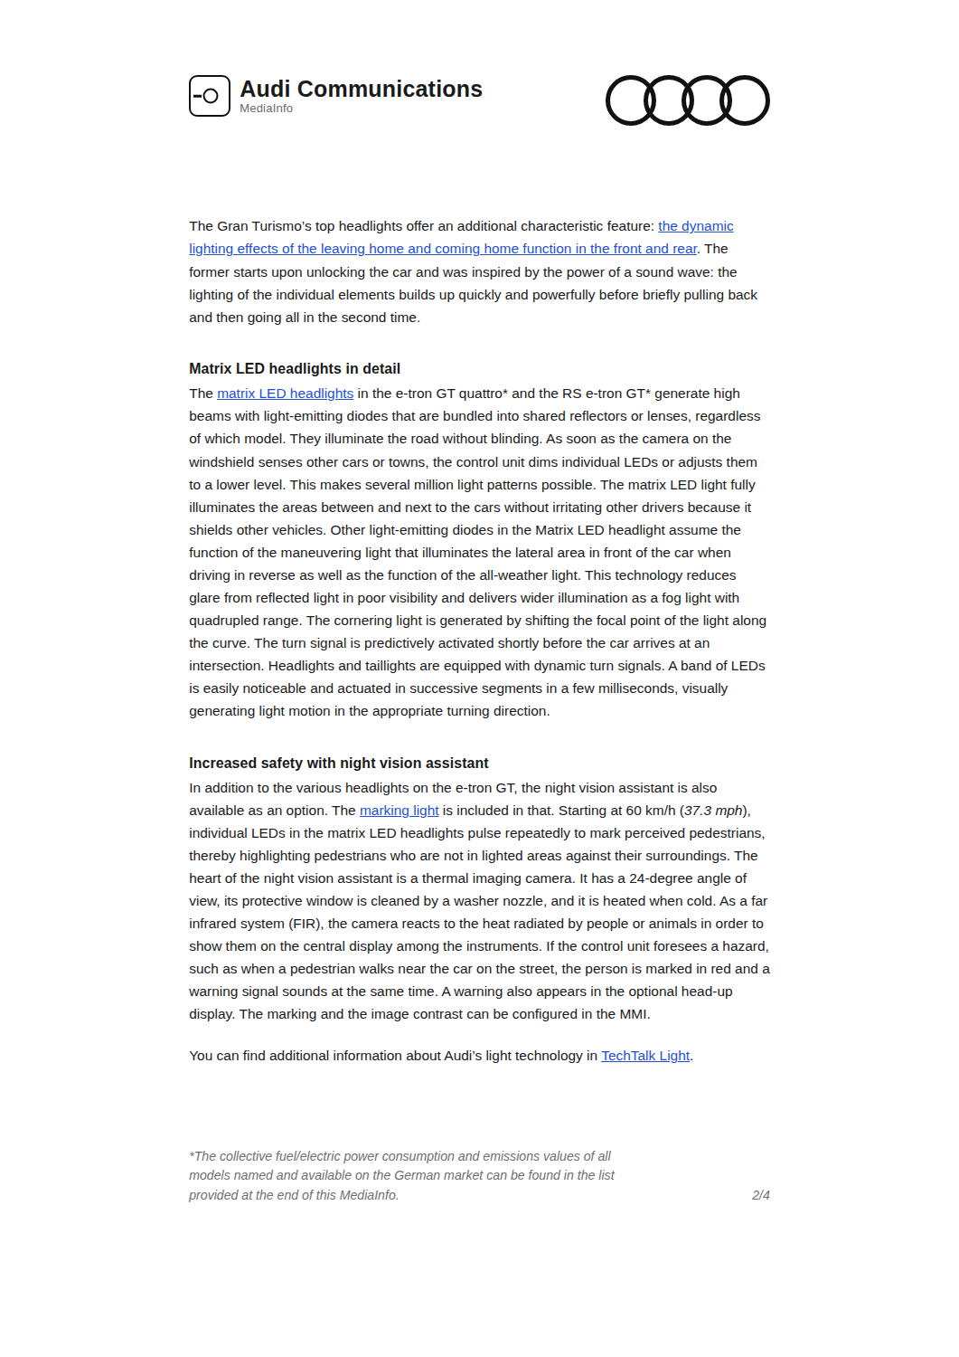Audi Communications
MediaInfo
The Gran Turismo’s top headlights offer an additional characteristic feature: the dynamic lighting effects of the leaving home and coming home function in the front and rear. The former starts upon unlocking the car and was inspired by the power of a sound wave: the lighting of the individual elements builds up quickly and powerfully before briefly pulling back and then going all in the second time.
Matrix LED headlights in detail
The matrix LED headlights in the e-tron GT quattro* and the RS e-tron GT* generate high beams with light-emitting diodes that are bundled into shared reflectors or lenses, regardless of which model. They illuminate the road without blinding. As soon as the camera on the windshield senses other cars or towns, the control unit dims individual LEDs or adjusts them to a lower level. This makes several million light patterns possible. The matrix LED light fully illuminates the areas between and next to the cars without irritating other drivers because it shields other vehicles. Other light-emitting diodes in the Matrix LED headlight assume the function of the maneuvering light that illuminates the lateral area in front of the car when driving in reverse as well as the function of the all-weather light. This technology reduces glare from reflected light in poor visibility and delivers wider illumination as a fog light with quadrupled range. The cornering light is generated by shifting the focal point of the light along the curve. The turn signal is predictively activated shortly before the car arrives at an intersection. Headlights and taillights are equipped with dynamic turn signals. A band of LEDs is easily noticeable and actuated in successive segments in a few milliseconds, visually generating light motion in the appropriate turning direction.
Increased safety with night vision assistant
In addition to the various headlights on the e-tron GT, the night vision assistant is also available as an option. The marking light is included in that. Starting at 60 km/h (37.3 mph), individual LEDs in the matrix LED headlights pulse repeatedly to mark perceived pedestrians, thereby highlighting pedestrians who are not in lighted areas against their surroundings. The heart of the night vision assistant is a thermal imaging camera. It has a 24-degree angle of view, its protective window is cleaned by a washer nozzle, and it is heated when cold. As a far infrared system (FIR), the camera reacts to the heat radiated by people or animals in order to show them on the central display among the instruments. If the control unit foresees a hazard, such as when a pedestrian walks near the car on the street, the person is marked in red and a warning signal sounds at the same time. A warning also appears in the optional head-up display. The marking and the image contrast can be configured in the MMI.
You can find additional information about Audi’s light technology in TechTalk Light.
*The collective fuel/electric power consumption and emissions values of all models named and available on the German market can be found in the list provided at the end of this MediaInfo.
2/4